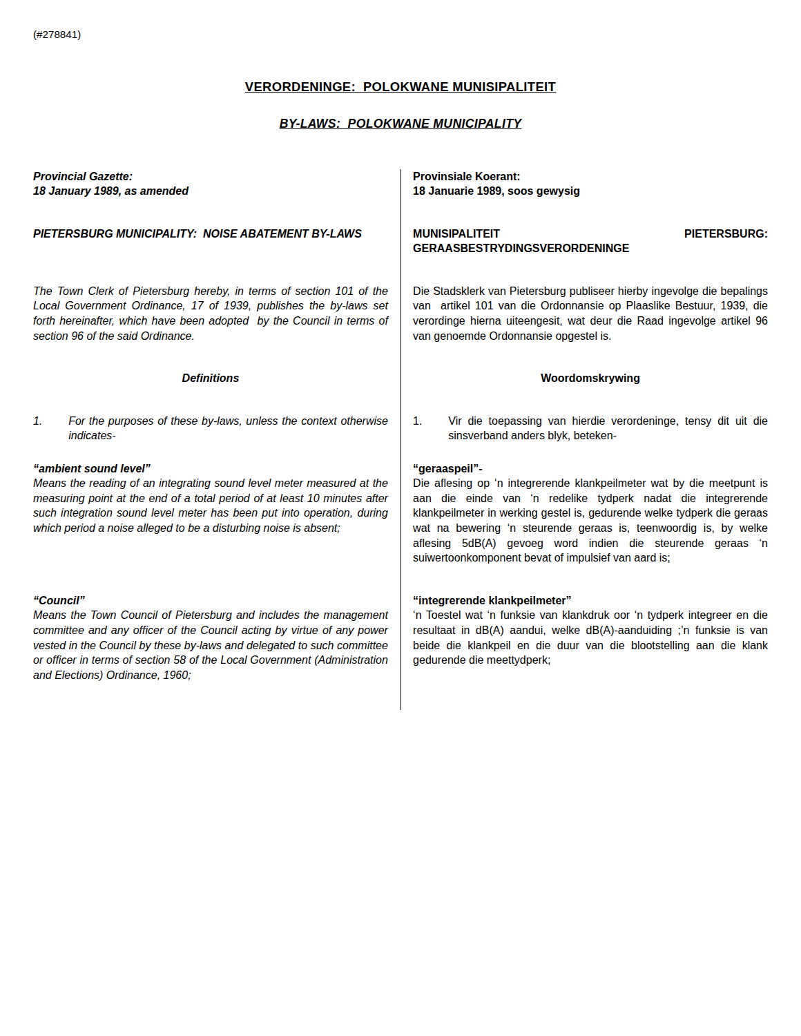(#278841)
VERORDENINGE: POLOKWANE MUNISIPALITEIT
BY-LAWS: POLOKWANE MUNICIPALITY
| Provincial Gazette: 18 January 1989, as amended | Provinsiale Koerant: 18 Januarie 1989, soos gewysig |
| PIETERSBURG MUNICIPALITY: NOISE ABATEMENT BY-LAWS | MUNISIPALITEIT PIETERSBURG: GERAASBESTRYDINGSVERORDENINGE |
| The Town Clerk of Pietersburg hereby, in terms of section 101 of the Local Government Ordinance, 17 of 1939, publishes the by-laws set forth hereinafter, which have been adopted by the Council in terms of section 96 of the said Ordinance. | Die Stadsklerk van Pietersburg publiseer hierby ingevolge die bepalings van artikel 101 van die Ordonnansie op Plaaslike Bestuur, 1939, die verordinge hierna uiteengesit, wat deur die Raad ingevolge artikel 96 van genoemde Ordonnansie opgestel is. |
| Definitions | Woordomskrywing |
| 1. For the purposes of these by-laws, unless the context otherwise indicates- | 1. Vir die toepassing van hierdie verordeninge, tensy dit uit die sinsverband anders blyk, beteken- |
| “ambient sound level” Means the reading of an integrating sound level meter measured at the measuring point at the end of a total period of at least 10 minutes after such integration sound level meter has been put into operation, during which period a noise alleged to be a disturbing noise is absent; | “geraaspeil”- Die aflesing op ‘n integrerende klankpeilmeter wat by die meetpunt is aan die einde van ‘n redelike tydperk nadat die integrerende klankpeilmeter in werking gestel is, gedurende welke tydperk die geraas wat na bewering ‘n steurende geraas is, teenwoordig is, by welke aflesing 5dB(A) gevoeg word indien die steurende geraas ‘n suiwertoonkomponent bevat of impulsief van aard is; |
| “Council” Means the Town Council of Pietersburg and includes the management committee and any officer of the Council acting by virtue of any power vested in the Council by these by-laws and delegated to such committee or officer in terms of section 58 of the Local Government (Administration and Elections) Ordinance, 1960; | “integrerende klankpeilmeter” ‘n Toestel wat ‘n funksie van klankdruk oor ‘n tydperk integreer en die resultaat in dB(A) aandui, welke dB(A)-aanduiding ;’n funksie is van beide die klankpeil en die duur van die blootstelling aan die klank gedurende die meettydperk; |